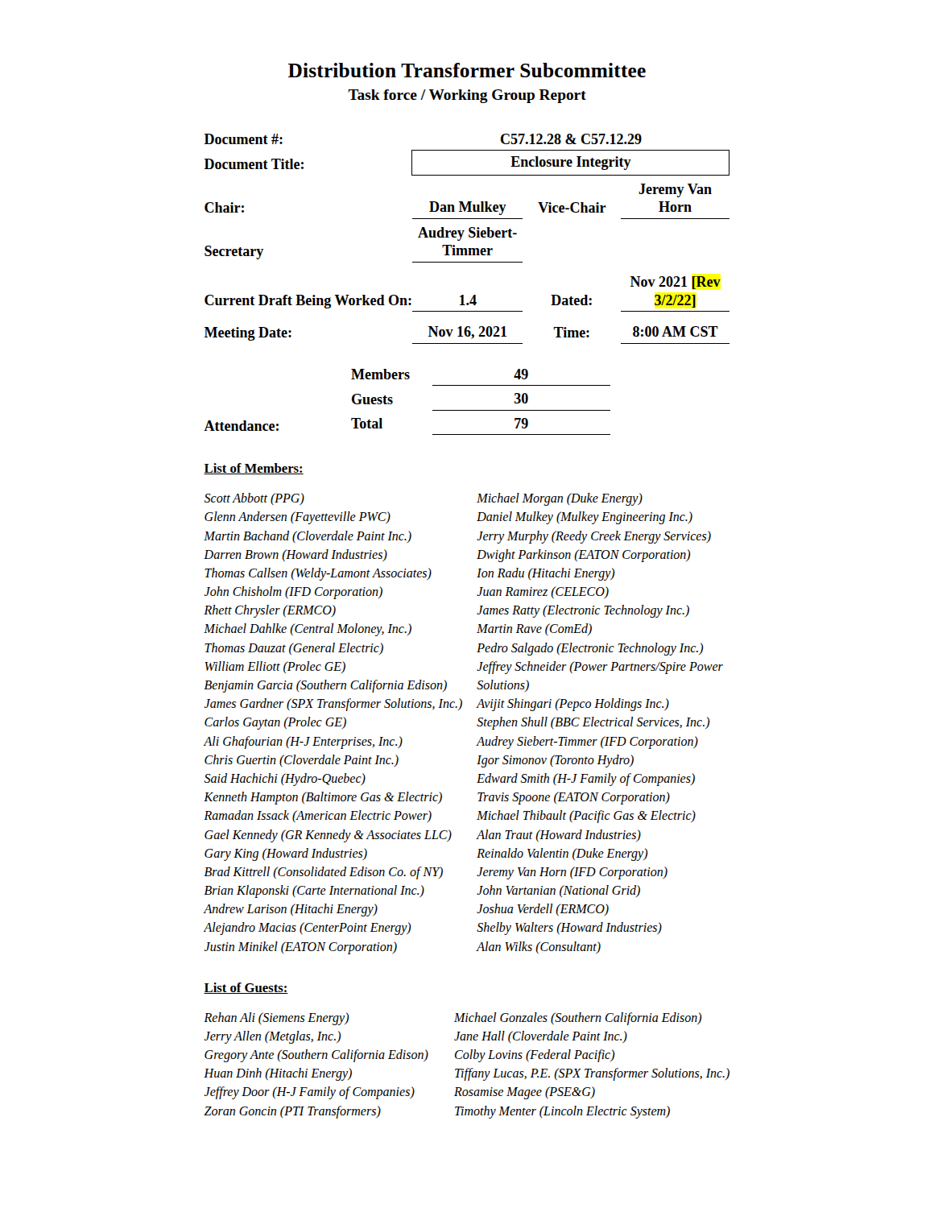Distribution Transformer Subcommittee
Task force / Working Group Report
| Document #: | C57.12.28 & C57.12.29 |
| Document Title: | Enclosure Integrity |
| Chair: | Dan Mulkey | Vice-Chair | Jeremy Van Horn |
| Secretary | Audrey Siebert-Timmer | |
| Current Draft Being Worked On: | 1.4 | Dated: | Nov 2021 [Rev 3/2/22] |
| Meeting Date: | Nov 16, 2021 | Time: | 8:00 AM CST |
| Attendance: | / Members / 49 / / Guests / 30 / / Total / 79 / |
List of Members:
| Scott Abbott (PPG) Glenn Andersen (Fayetteville PWC) Martin Bachand (Cloverdale Paint Inc.) Darren Brown (Howard Industries) Thomas Callsen (Weldy-Lamont Associates) John Chisholm (IFD Corporation) Rhett Chrysler (ERMCO) Michael Dahlke (Central Moloney, Inc.) Thomas Dauzat (General Electric) William Elliott (Prolec GE) Benjamin Garcia (Southern California Edison) James Gardner (SPX Transformer Solutions, Inc.) Carlos Gaytan (Prolec GE) Ali Ghafourian (H-J Enterprises, Inc.) Chris Guertin (Cloverdale Paint Inc.) Said Hachichi (Hydro-Quebec) Kenneth Hampton (Baltimore Gas & Electric) Ramadan Issack (American Electric Power) Gael Kennedy (GR Kennedy & Associates LLC) Gary King (Howard Industries) Brad Kittrell (Consolidated Edison Co. of NY) Brian Klaponski (Carte International Inc.) Andrew Larison (Hitachi Energy) Alejandro Macias (CenterPoint Energy) Justin Minikel (EATON Corporation) | Michael Morgan (Duke Energy) Daniel Mulkey (Mulkey Engineering Inc.) Jerry Murphy (Reedy Creek Energy Services) Dwight Parkinson (EATON Corporation) Ion Radu (Hitachi Energy) Juan Ramirez (CELECO) James Ratty (Electronic Technology Inc.) Martin Rave (ComEd) Pedro Salgado (Electronic Technology Inc.) Jeffrey Schneider (Power Partners/Spire Power Solutions) Avijit Shingari (Pepco Holdings Inc.) Stephen Shull (BBC Electrical Services, Inc.) Audrey Siebert-Timmer (IFD Corporation) Igor Simonov (Toronto Hydro) Edward Smith (H-J Family of Companies) Travis Spoone (EATON Corporation) Michael Thibault (Pacific Gas & Electric) Alan Traut (Howard Industries) Reinaldo Valentin (Duke Energy) Jeremy Van Horn (IFD Corporation) John Vartanian (National Grid) Joshua Verdell (ERMCO) Shelby Walters (Howard Industries) Alan Wilks (Consultant) |
List of Guests:
| Rehan Ali (Siemens Energy) Jerry Allen (Metglas, Inc.) Gregory Ante (Southern California Edison) Huan Dinh (Hitachi Energy) Jeffrey Door (H-J Family of Companies) Zoran Goncin (PTI Transformers) | Michael Gonzales (Southern California Edison) Jane Hall (Cloverdale Paint Inc.) Colby Lovins (Federal Pacific) Tiffany Lucas, P.E. (SPX Transformer Solutions, Inc.) Rosamise Magee (PSE&G) Timothy Menter (Lincoln Electric System) |